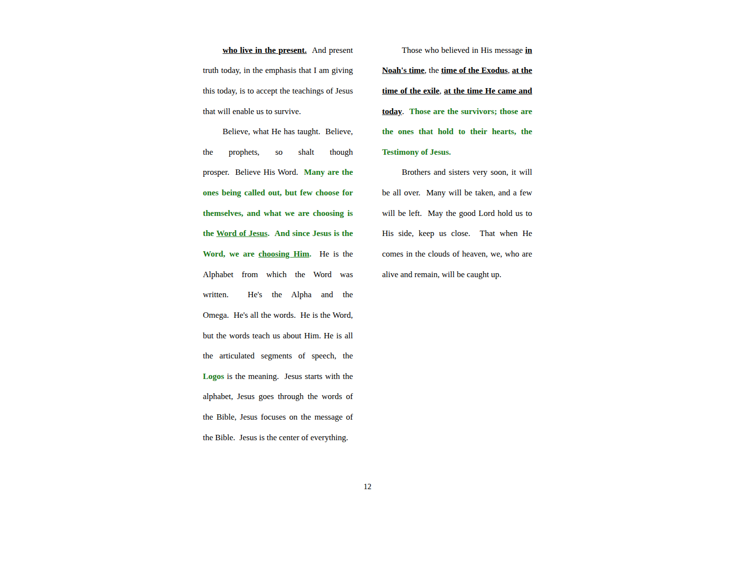who live in the present. And present truth today, in the emphasis that I am giving this today, is to accept the teachings of Jesus that will enable us to survive.
Believe, what He has taught. Believe, the prophets, so shalt though prosper. Believe His Word. Many are the ones being called out, but few choose for themselves, and what we are choosing is the Word of Jesus. And since Jesus is the Word, we are choosing Him. He is the Alphabet from which the Word was written. He's the Alpha and the Omega. He's all the words. He is the Word, but the words teach us about Him. He is all the articulated segments of speech, the Logos is the meaning. Jesus starts with the alphabet, Jesus goes through the words of the Bible, Jesus focuses on the message of the Bible. Jesus is the center of everything.
Those who believed in His message in Noah's time, the time of the Exodus, at the time of the exile, at the time He came and today. Those are the survivors; those are the ones that hold to their hearts, the Testimony of Jesus.
Brothers and sisters very soon, it will be all over. Many will be taken, and a few will be left. May the good Lord hold us to His side, keep us close. That when He comes in the clouds of heaven, we, who are alive and remain, will be caught up.
12